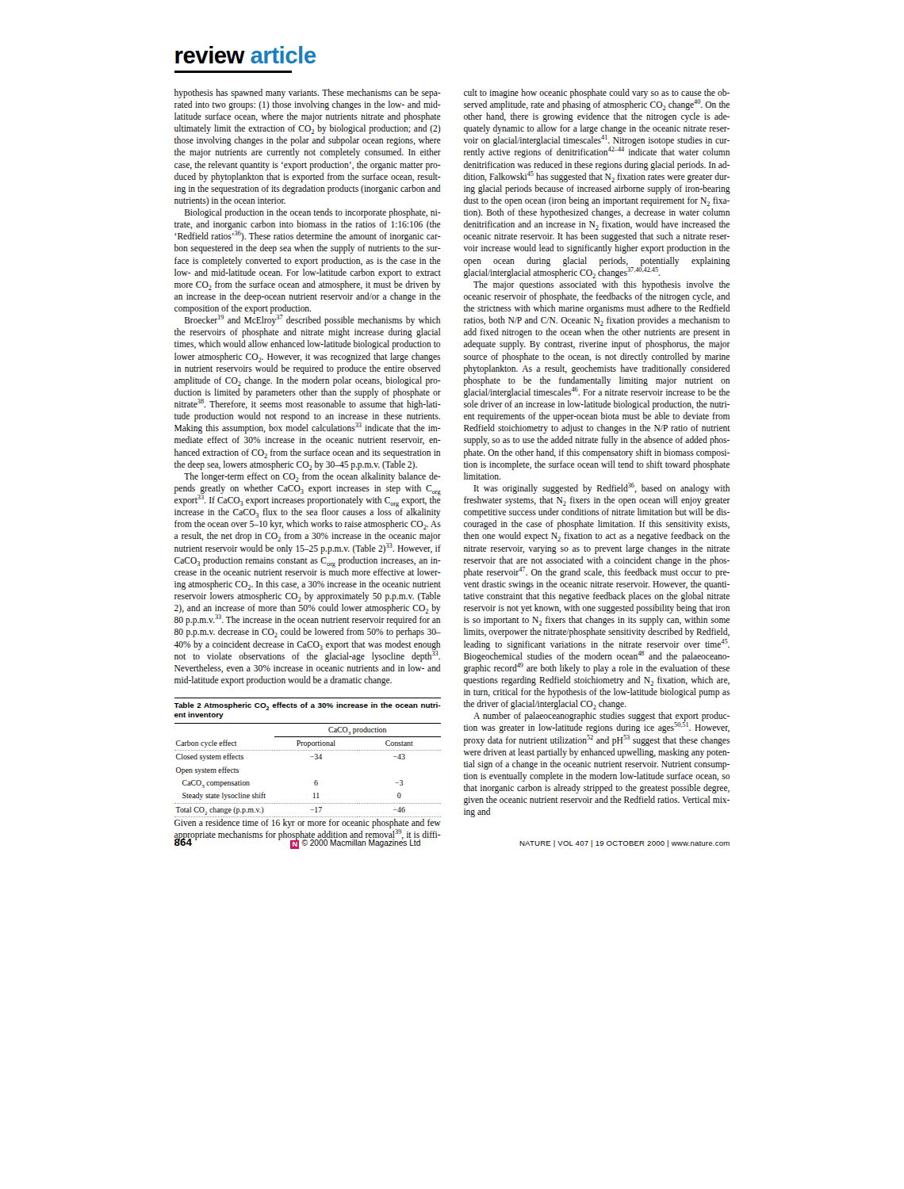review article
hypothesis has spawned many variants. These mechanisms can be separated into two groups: (1) those involving changes in the low- and mid-latitude surface ocean, where the major nutrients nitrate and phosphate ultimately limit the extraction of CO2 by biological production; and (2) those involving changes in the polar and subpolar ocean regions, where the major nutrients are currently not completely consumed. In either case, the relevant quantity is ‘export production’, the organic matter produced by phytoplankton that is exported from the surface ocean, resulting in the sequestration of its degradation products (inorganic carbon and nutrients) in the ocean interior.
Biological production in the ocean tends to incorporate phosphate, nitrate, and inorganic carbon into biomass in the ratios of 1:16:106 (the ‘Redfield ratios’36). These ratios determine the amount of inorganic carbon sequestered in the deep sea when the supply of nutrients to the surface is completely converted to export production, as is the case in the low- and mid-latitude ocean. For low-latitude carbon export to extract more CO2 from the surface ocean and atmosphere, it must be driven by an increase in the deep-ocean nutrient reservoir and/or a change in the composition of the export production.
Broecker19 and McElroy37 described possible mechanisms by which the reservoirs of phosphate and nitrate might increase during glacial times, which would allow enhanced low-latitude biological production to lower atmospheric CO2. However, it was recognized that large changes in nutrient reservoirs would be required to produce the entire observed amplitude of CO2 change. In the modern polar oceans, biological production is limited by parameters other than the supply of phosphate or nitrate38. Therefore, it seems most reasonable to assume that high-latitude production would not respond to an increase in these nutrients. Making this assumption, box model calculations33 indicate that the immediate effect of 30% increase in the oceanic nutrient reservoir, enhanced extraction of CO2 from the surface ocean and its sequestration in the deep sea, lowers atmospheric CO2 by 30–45 p.p.m.v. (Table 2).
The longer-term effect on CO2 from the ocean alkalinity balance depends greatly on whether CaCO3 export increases in step with Corg export33. If CaCO3 export increases proportionately with Corg export, the increase in the CaCO3 flux to the sea floor causes a loss of alkalinity from the ocean over 5–10 kyr, which works to raise atmospheric CO2. As a result, the net drop in CO2 from a 30% increase in the oceanic major nutrient reservoir would be only 15–25 p.p.m.v. (Table 2)33. However, if CaCO3 production remains constant as Corg production increases, an increase in the oceanic nutrient reservoir is much more effective at lowering atmospheric CO2. In this case, a 30% increase in the oceanic nutrient reservoir lowers atmospheric CO2 by approximately 50 p.p.m.v. (Table 2), and an increase of more than 50% could lower atmospheric CO2 by 80 p.p.m.v.33. The increase in the ocean nutrient reservoir required for an 80 p.p.m.v. decrease in CO2 could be lowered from 50% to perhaps 30–40% by a coincident decrease in CaCO3 export that was modest enough not to violate observations of the glacial-age lysocline depth33. Nevertheless, even a 30% increase in oceanic nutrients and in low- and mid-latitude export production would be a dramatic change.
Table 2 Atmospheric CO2 effects of a 30% increase in the ocean nutrient inventory
| | CaCO 3 production |
| Carbon cycle effect | Proportional | Constant |
| Closed system effects | −34 | −43 |
| Open system effects | | |
| CaCO 3 compensation | 6 | −3 |
| Steady state lysocline shift | 11 | 0 |
| Total CO 2 change (p.p.m.v.) | −17 | −46 |
Given a residence time of 16 kyr or more for oceanic phosphate and few appropriate mechanisms for phosphate addition and removal39, it is difficult to imagine how oceanic phosphate could vary so as to cause the observed amplitude, rate and phasing of atmospheric CO2 change40. On the other hand, there is growing evidence that the nitrogen cycle is adequately dynamic to allow for a large change in the oceanic nitrate reservoir on glacial/interglacial timescales41. Nitrogen isotope studies in currently active regions of denitrification42–44 indicate that water column denitrification was reduced in these regions during glacial periods. In addition, Falkowski45 has suggested that N2 fixation rates were greater during glacial periods because of increased airborne supply of iron-bearing dust to the open ocean (iron being an important requirement for N2 fixation). Both of these hypothesized changes, a decrease in water column denitrification and an increase in N2 fixation, would have increased the oceanic nitrate reservoir. It has been suggested that such a nitrate reservoir increase would lead to significantly higher export production in the open ocean during glacial periods, potentially explaining glacial/interglacial atmospheric CO2 changes37,40,42,45.
The major questions associated with this hypothesis involve the oceanic reservoir of phosphate, the feedbacks of the nitrogen cycle, and the strictness with which marine organisms must adhere to the Redfield ratios, both N/P and C/N. Oceanic N2 fixation provides a mechanism to add fixed nitrogen to the ocean when the other nutrients are present in adequate supply. By contrast, riverine input of phosphorus, the major source of phosphate to the ocean, is not directly controlled by marine phytoplankton. As a result, geochemists have traditionally considered phosphate to be the fundamentally limiting major nutrient on glacial/interglacial timescales46. For a nitrate reservoir increase to be the sole driver of an increase in low-latitude biological production, the nutrient requirements of the upper-ocean biota must be able to deviate from Redfield stoichiometry to adjust to changes in the N/P ratio of nutrient supply, so as to use the added nitrate fully in the absence of added phosphate. On the other hand, if this compensatory shift in biomass composition is incomplete, the surface ocean will tend to shift toward phosphate limitation.
It was originally suggested by Redfield36, based on analogy with freshwater systems, that N2 fixers in the open ocean will enjoy greater competitive success under conditions of nitrate limitation but will be discouraged in the case of phosphate limitation. If this sensitivity exists, then one would expect N2 fixation to act as a negative feedback on the nitrate reservoir, varying so as to prevent large changes in the nitrate reservoir that are not associated with a coincident change in the phosphate reservoir47. On the grand scale, this feedback must occur to prevent drastic swings in the oceanic nitrate reservoir. However, the quantitative constraint that this negative feedback places on the global nitrate reservoir is not yet known, with one suggested possibility being that iron is so important to N2 fixers that changes in its supply can, within some limits, overpower the nitrate/phosphate sensitivity described by Redfield, leading to significant variations in the nitrate reservoir over time45. Biogeochemical studies of the modern ocean48 and the palaeoceanographic record49 are both likely to play a role in the evaluation of these questions regarding Redfield stoichiometry and N2 fixation, which are, in turn, critical for the hypothesis of the low-latitude biological pump as the driver of glacial/interglacial CO2 change.
A number of palaeoceanographic studies suggest that export production was greater in low-latitude regions during ice ages50,51. However, proxy data for nutrient utilization52 and pH53 suggest that these changes were driven at least partially by enhanced upwelling, masking any potential sign of a change in the oceanic nutrient reservoir. Nutrient consumption is eventually complete in the modern low-latitude surface ocean, so that inorganic carbon is already stripped to the greatest possible degree, given the oceanic nutrient reservoir and the Redfield ratios. Vertical mixing and
864
N© 2000 Macmillan Magazines Ltd
NATURE | VOL 407 | 19 OCTOBER 2000 | www.nature.com